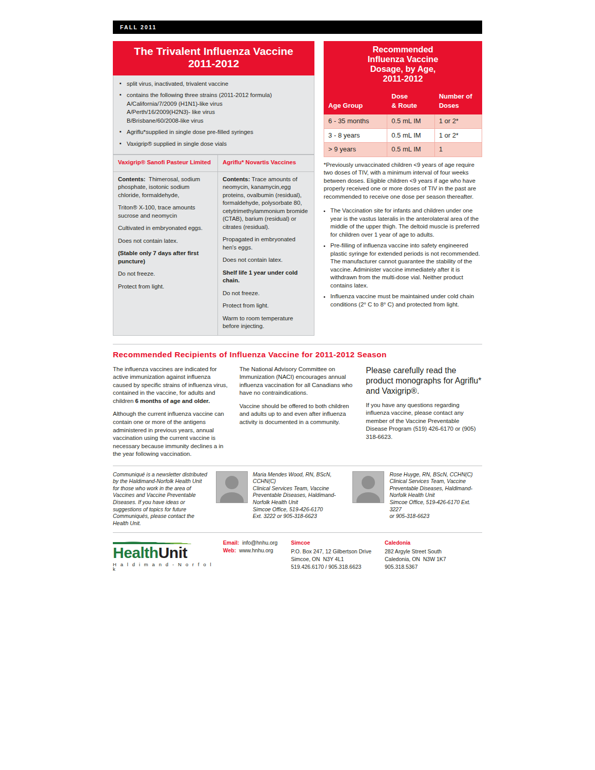FALL 2011
The Trivalent Influenza Vaccine
2011-2012
split virus, inactivated, trivalent vaccine
contains the following three strains (2011-2012 formula) A/California/7/2009 (H1N1)-like virus A/Perth/16/2009(H2N3)- like virus B/Brisbane/60/2008-like virus
Agriflu*supplied in single dose pre-filled syringes
Vaxigrip® supplied in single dose vials
| Vaxigrip® Sanofi Pasteur Limited | Agriflu* Novartis Vaccines |
| --- | --- |
| Contents: Thimerosal, sodium phosphate, isotonic sodium chloride, formaldehyde, Triton® X-100, trace amounts sucrose and neomycin Cultivated in embryonated eggs. Does not contain latex. (Stable only 7 days after first puncture) Do not freeze. Protect from light. | Contents: Trace amounts of neomycin, kanamycin,egg proteins, ovalbumin (residual), formaldehyde, polysorbate 80, cetytrimethylammonium bromide (CTAB), barium (residual) or citrates (residual). Propagated in embryonated hen's eggs. Does not contain latex. Shelf life 1 year under cold chain. Do not freeze. Protect from light. Warm to room temperature before injecting. |
Recommended
Influenza Vaccine
Dosage, by Age,
2011-2012
| Age Group | Dose & Route | Number of Doses |
| --- | --- | --- |
| 6 - 35 months | 0.5 mL IM | 1 or 2* |
| 3 - 8 years | 0.5 mL IM | 1 or 2* |
| > 9 years | 0.5 mL IM | 1 |
*Previously unvaccinated children <9 years of age require two doses of TIV, with a minimum interval of four weeks between doses. Eligible children <9 years if age who have properly received one or more doses of TIV in the past are recommended to receive one dose per season thereafter.
The Vaccination site for infants and children under one year is the vastus lateralis in the anterolateral area of the middle of the upper thigh. The deltoid muscle is preferred for children over 1 year of age to adults.
Pre-filling of influenza vaccine into safety engineered plastic syringe for extended periods is not recommended. The manufacturer cannot guarantee the stability of the vaccine. Administer vaccine immediately after it is withdrawn from the multi-dose vial. Neither product contains latex.
Influenza vaccine must be maintained under cold chain conditions (2° C to 8° C) and protected from light.
Recommended Recipients of Influenza Vaccine for 2011-2012 Season
The influenza vaccines are indicated for active immunization against influenza caused by specific strains of influenza virus, contained in the vaccine, for adults and children 6 months of age and older.
Although the current influenza vaccine can contain one or more of the antigens administered in previous years, annual vaccination using the current vaccine is necessary because immunity declines a in the year following vaccination.
The National Advisory Committee on Immunization (NACI) encourages annual influenza vaccination for all Canadians who have no contraindications.
Vaccine should be offered to both children and adults up to and even after influenza activity is documented in a community.
Please carefully read the product monographs for Agriflu* and Vaxigrip®.
If you have any questions regarding influenza vaccine, please contact any member of the Vaccine Preventable Disease Program (519) 426-6170 or (905) 318-6623.
Communiqué is a newsletter distributed by the Haldimand-Norfolk Health Unit for those who work in the area of Vaccines and Vaccine Preventable Diseases. If you have ideas or suggestions of topics for future Communiqués, please contact the Health Unit.
Maria Mendes Wood, RN, BScN, CCHN(C)
Clinical Services Team, Vaccine Preventable Diseases, Haldimand-Norfolk Health Unit
Simcoe Office, 519-426-6170
Ext. 3222 or 905-318-6623
Rose Huyge, RN, BScN, CCHN(C)
Clinical Services Team, Vaccine Preventable Diseases, Haldimand-Norfolk Health Unit
Simcoe Office, 519-426-6170 Ext. 3227
or 905-318-6623
Health Unit
H a l d i m a n d - N o r f o l k
Email: info@hnhu.org
Web: www.hnhu.org
Simcoe
P.O. Box 247, 12 Gilbertson Drive
Simcoe, ON N3Y 4L1
519.426.6170 / 905.318.6623
Caledonia
282 Argyle Street South
Caledonia, ON N3W 1K7
905.318.5367